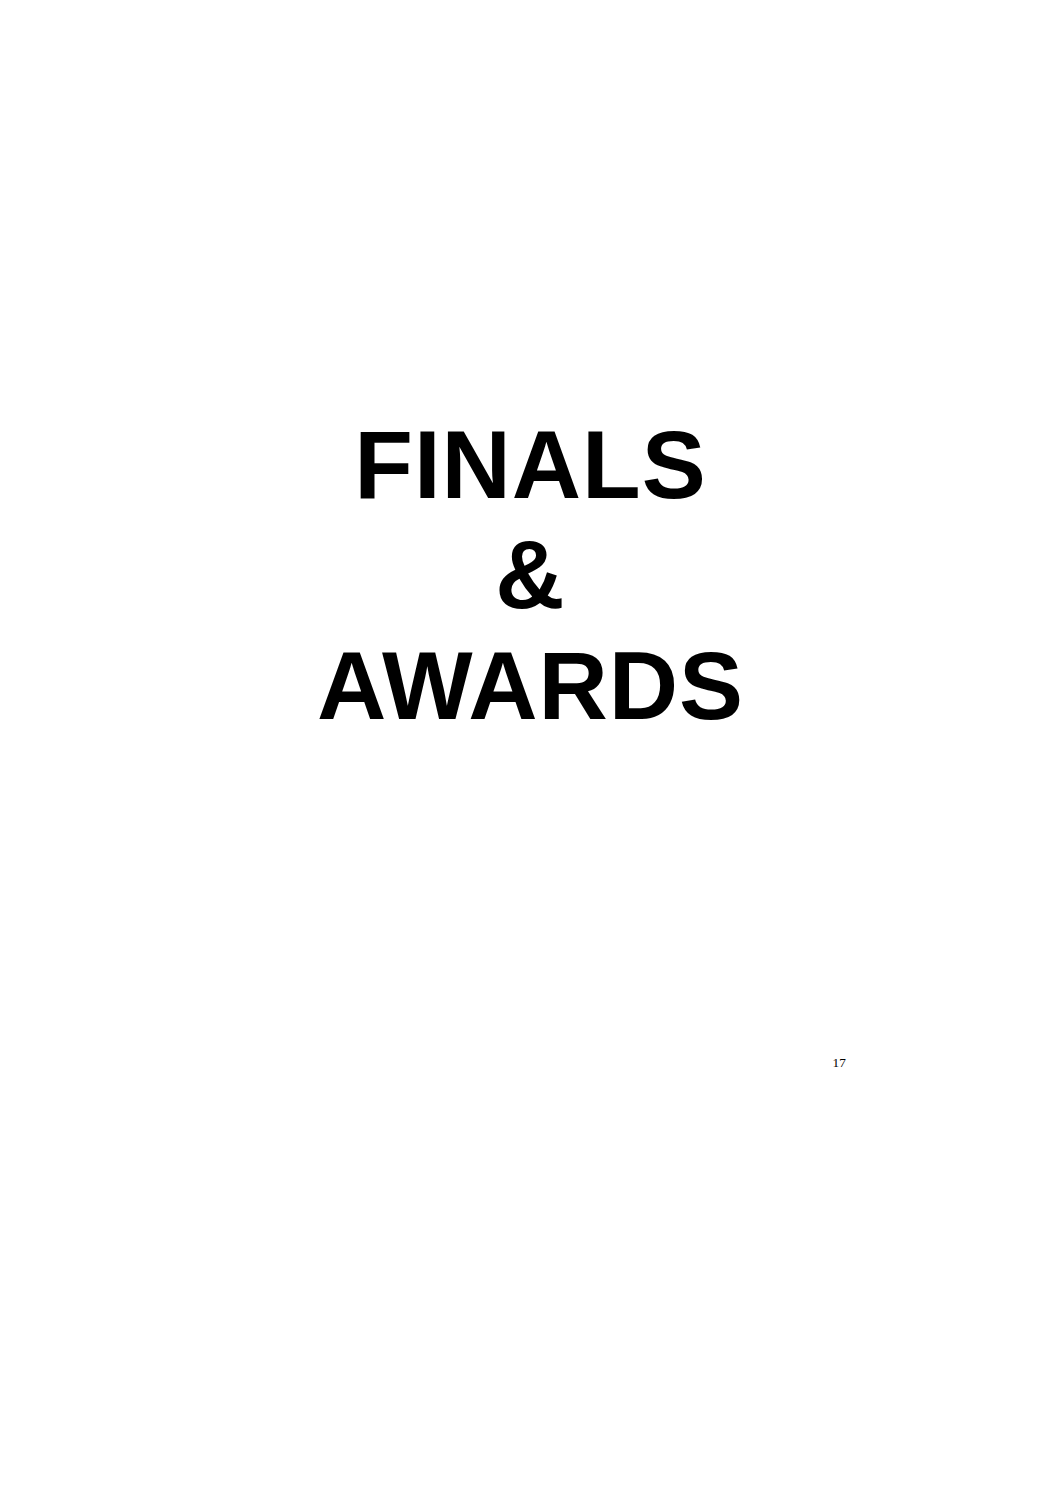FINALS & AWARDS
17